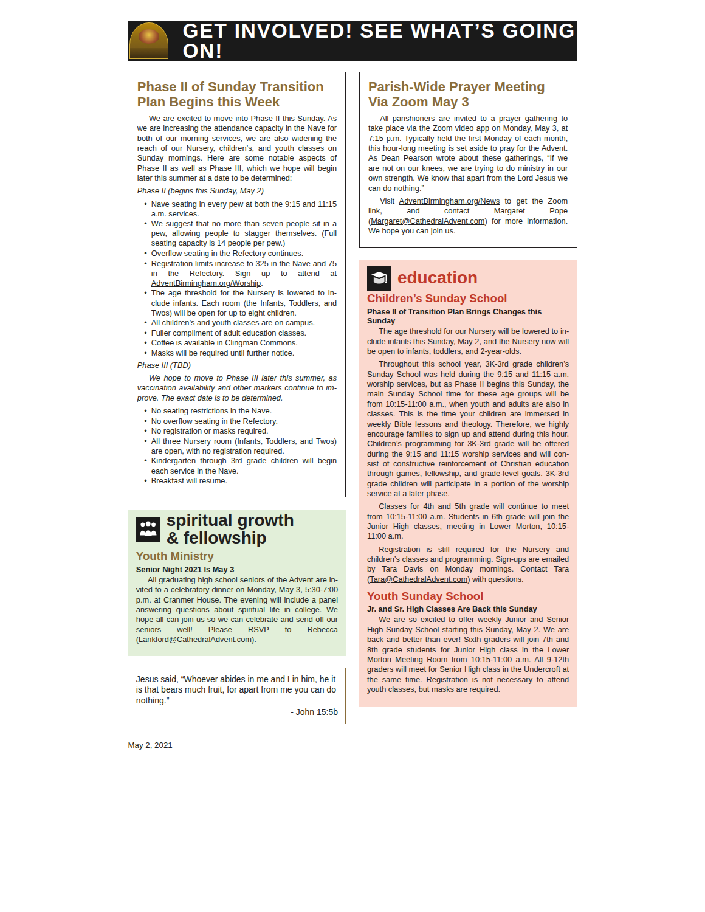Get Involved! See What’s Going On!
Phase II of Sunday Transition Plan Begins this Week
We are excited to move into Phase II this Sunday. As we are increasing the attendance capacity in the Nave for both of our morning services, we are also widening the reach of our Nursery, children’s, and youth classes on Sunday mornings. Here are some notable aspects of Phase II as well as Phase III, which we hope will begin later this summer at a date to be determined:
Phase II (begins this Sunday, May 2)
Nave seating in every pew at both the 9:15 and 11:15 a.m. services.
We suggest that no more than seven people sit in a pew, allowing people to stagger themselves. (Full seating capacity is 14 people per pew.)
Overflow seating in the Refectory continues.
Registration limits increase to 325 in the Nave and 75 in the Refectory. Sign up to attend at AdventBirmingham.org/Worship.
The age threshold for the Nursery is lowered to include infants. Each room (the Infants, Toddlers, and Twos) will be open for up to eight children.
All children’s and youth classes are on campus.
Fuller compliment of adult education classes.
Coffee is available in Clingman Commons.
Masks will be required until further notice.
Phase III (TBD)
We hope to move to Phase III later this summer, as vaccination availability and other markers continue to improve. The exact date is to be determined.
No seating restrictions in the Nave.
No overflow seating in the Refectory.
No registration or masks required.
All three Nursery room (Infants, Toddlers, and Twos) are open, with no registration required.
Kindergarten through 3rd grade children will begin each service in the Nave.
Breakfast will resume.
spiritual growth& fellowship
Youth Ministry
Senior Night 2021 Is May 3
All graduating high school seniors of the Advent are invited to a celebratory dinner on Monday, May 3, 5:30-7:00 p.m. at Cranmer House. The evening will include a panel answering questions about spiritual life in college. We hope all can join us so we can celebrate and send off our seniors well! Please RSVP to Rebecca (Lankford@CathedralAdvent.com).
Jesus said, “Whoever abides in me and I in him, he it is that bears much fruit, for apart from me you can do nothing.”
- John 15:5b
Parish-Wide Prayer Meeting Via Zoom May 3
All parishioners are invited to a prayer gathering to take place via the Zoom video app on Monday, May 3, at 7:15 p.m. Typically held the first Monday of each month, this hour-long meeting is set aside to pray for the Advent. As Dean Pearson wrote about these gatherings, “If we are not on our knees, we are trying to do ministry in our own strength. We know that apart from the Lord Jesus we can do nothing.”
Visit AdventBirmingham.org/News to get the Zoom link, and contact Margaret Pope (Margaret@CathedralAdvent.com) for more information. We hope you can join us.
education
Children’s Sunday School
Phase II of Transition Plan Brings Changes this Sunday
The age threshold for our Nursery will be lowered to include infants this Sunday, May 2, and the Nursery now will be open to infants, toddlers, and 2-year-olds.
Throughout this school year, 3K-3rd grade children’s Sunday School was held during the 9:15 and 11:15 a.m. worship services, but as Phase II begins this Sunday, the main Sunday School time for these age groups will be from 10:15-11:00 a.m., when youth and adults are also in classes. This is the time your children are immersed in weekly Bible lessons and theology. Therefore, we highly encourage families to sign up and attend during this hour. Children’s programming for 3K-3rd grade will be offered during the 9:15 and 11:15 worship services and will consist of constructive reinforcement of Christian education through games, fellowship, and grade-level goals. 3K-3rd grade children will participate in a portion of the worship service at a later phase.
Classes for 4th and 5th grade will continue to meet from 10:15-11:00 a.m. Students in 6th grade will join the Junior High classes, meeting in Lower Morton, 10:15-11:00 a.m.
Registration is still required for the Nursery and children’s classes and programming. Sign-ups are emailed by Tara Davis on Monday mornings. Contact Tara (Tara@CathedralAdvent.com) with questions.
Youth Sunday School
Jr. and Sr. High Classes Are Back this Sunday
We are so excited to offer weekly Junior and Senior High Sunday School starting this Sunday, May 2. We are back and better than ever! Sixth graders will join 7th and 8th grade students for Junior High class in the Lower Morton Meeting Room from 10:15-11:00 a.m. All 9-12th graders will meet for Senior High class in the Undercroft at the same time. Registration is not necessary to attend youth classes, but masks are required.
May 2, 2021